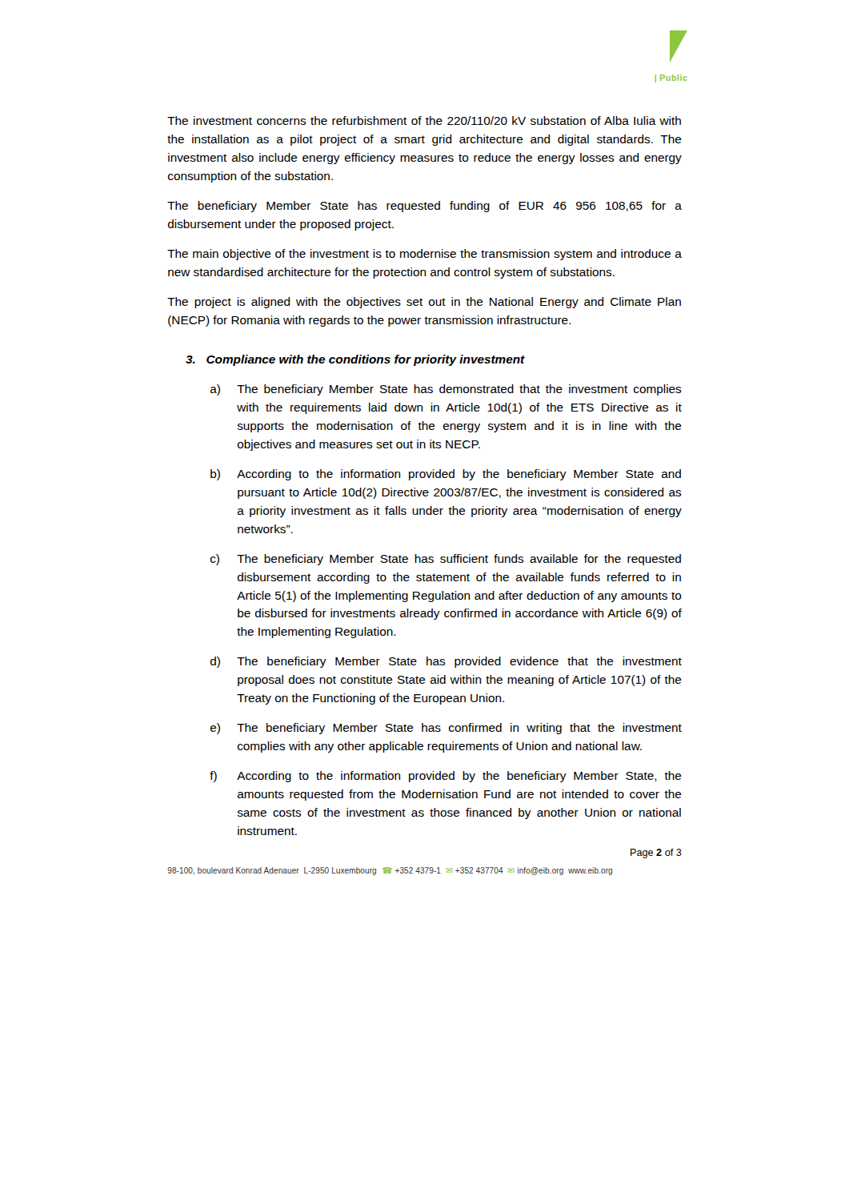|Public
The investment concerns the refurbishment of the 220/110/20 kV substation of Alba Iulia with the installation as a pilot project of a smart grid architecture and digital standards. The investment also include energy efficiency measures to reduce the energy losses and energy consumption of the substation.
The beneficiary Member State has requested funding of EUR 46 956 108,65 for a disbursement under the proposed project.
The main objective of the investment is to modernise the transmission system and introduce a new standardised architecture for the protection and control system of substations.
The project is aligned with the objectives set out in the National Energy and Climate Plan (NECP) for Romania with regards to the power transmission infrastructure.
3. Compliance with the conditions for priority investment
The beneficiary Member State has demonstrated that the investment complies with the requirements laid down in Article 10d(1) of the ETS Directive as it supports the modernisation of the energy system and it is in line with the objectives and measures set out in its NECP.
According to the information provided by the beneficiary Member State and pursuant to Article 10d(2) Directive 2003/87/EC, the investment is considered as a priority investment as it falls under the priority area “modernisation of energy networks”.
The beneficiary Member State has sufficient funds available for the requested disbursement according to the statement of the available funds referred to in Article 5(1) of the Implementing Regulation and after deduction of any amounts to be disbursed for investments already confirmed in accordance with Article 6(9) of the Implementing Regulation.
The beneficiary Member State has provided evidence that the investment proposal does not constitute State aid within the meaning of Article 107(1) of the Treaty on the Functioning of the European Union.
The beneficiary Member State has confirmed in writing that the investment complies with any other applicable requirements of Union and national law.
According to the information provided by the beneficiary Member State, the amounts requested from the Modernisation Fund are not intended to cover the same costs of the investment as those financed by another Union or national instrument.
Page 2 of 3
98-100, boulevard Konrad Adenauer L-2950 Luxembourg ☎ +352 4379-1 ✉ +352 437704 ✉ info@eib.org www.eib.org